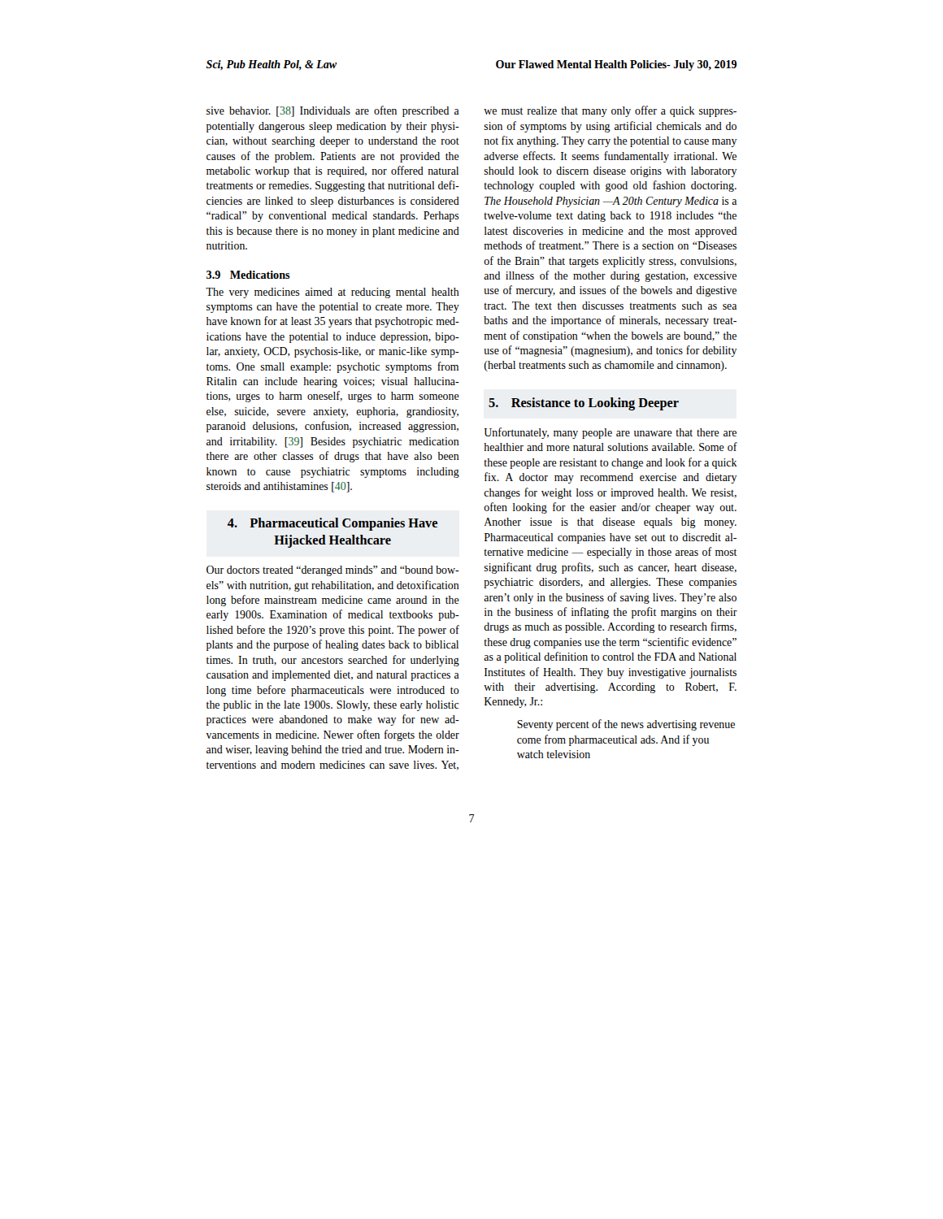Sci, Pub Health Pol, & Law
Our Flawed Mental Health Policies- July 30, 2019
sive behavior. [38] Individuals are often prescribed a potentially dangerous sleep medication by their physician, without searching deeper to understand the root causes of the problem. Patients are not provided the metabolic workup that is required, nor offered natural treatments or remedies. Suggesting that nutritional deficiencies are linked to sleep disturbances is considered “radical” by conventional medical standards. Perhaps this is because there is no money in plant medicine and nutrition.
3.9 Medications
The very medicines aimed at reducing mental health symptoms can have the potential to create more. They have known for at least 35 years that psychotropic medications have the potential to induce depression, bipolar, anxiety, OCD, psychosis-like, or manic-like symptoms. One small example: psychotic symptoms from Ritalin can include hearing voices; visual hallucinations, urges to harm oneself, urges to harm someone else, suicide, severe anxiety, euphoria, grandiosity, paranoid delusions, confusion, increased aggression, and irritability. [39] Besides psychiatric medication there are other classes of drugs that have also been known to cause psychiatric symptoms including steroids and antihistamines [40].
4. Pharmaceutical Companies Have Hijacked Healthcare
Our doctors treated “deranged minds” and “bound bowels” with nutrition, gut rehabilitation, and detoxification long before mainstream medicine came around in the early 1900s. Examination of medical textbooks published before the 1920’s prove this point. The power of plants and the purpose of healing dates back to biblical times. In truth, our ancestors searched for underlying causation and implemented diet, and natural practices a long time before pharmaceuticals were introduced to the public in the late 1900s. Slowly, these early holistic practices were abandoned to make way for new advancements in medicine. Newer often forgets the older and wiser, leaving behind the tried and true. Modern interventions and modern medicines can save lives. Yet, we must realize that many only offer a quick suppression of symptoms by using artificial chemicals and do not fix anything. They carry the potential to cause many adverse effects. It seems fundamentally irrational. We should look to discern disease origins with laboratory technology coupled with good old fashion doctoring. The Household Physician —A 20th Century Medica is a twelve-volume text dating back to 1918 includes “the latest discoveries in medicine and the most approved methods of treatment.” There is a section on “Diseases of the Brain” that targets explicitly stress, convulsions, and illness of the mother during gestation, excessive use of mercury, and issues of the bowels and digestive tract. The text then discusses treatments such as sea baths and the importance of minerals, necessary treatment of constipation “when the bowels are bound,” the use of “magnesia” (magnesium), and tonics for debility (herbal treatments such as chamomile and cinnamon).
5. Resistance to Looking Deeper
Unfortunately, many people are unaware that there are healthier and more natural solutions available. Some of these people are resistant to change and look for a quick fix. A doctor may recommend exercise and dietary changes for weight loss or improved health. We resist, often looking for the easier and/or cheaper way out. Another issue is that disease equals big money. Pharmaceutical companies have set out to discredit alternative medicine — especially in those areas of most significant drug profits, such as cancer, heart disease, psychiatric disorders, and allergies. These companies aren’t only in the business of saving lives. They’re also in the business of inflating the profit margins on their drugs as much as possible. According to research firms, these drug companies use the term “scientific evidence” as a political definition to control the FDA and National Institutes of Health. They buy investigative journalists with their advertising. According to Robert, F. Kennedy, Jr.:
Seventy percent of the news advertising revenue come from pharmaceutical ads. And if you watch television
7